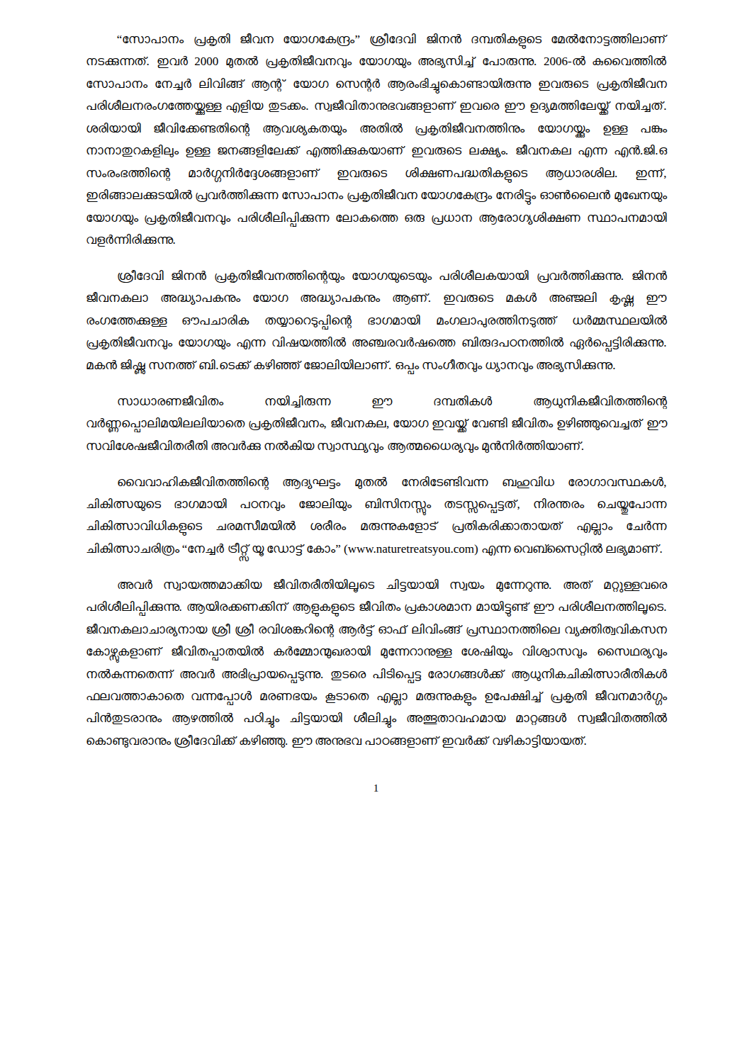“സോപാനം പ്രകൃതി ജീവന യോഗകേന്ദ്രം” ശ്രീദേവി ജിനൻ ദമ്പതികളുടെ മേൽനോട്ടത്തിലാണ് നടക്കുന്നത്. ഇവർ 2000 മുതൽ പ്രകൃതിജീവനവും യോഗയും അഭ്യസിച്ച് പോരുന്നു. 2006-ൽ കുവൈത്തിൽ സോപാനം നേച്ചർ ലിവിങ്ങ് ആന്റ് യോഗ സെന്റർ ആരംഭിച്ചുകൊണ്ടായിരുന്നു ഇവരുടെ പ്രകൃതിജീവന പരിശീലനരംഗത്തേയ്ക്കുള്ള എളിയ തുടക്കം. സ്വജീവിതാനുഭവങ്ങളാണ് ഇവരെ ഈ ഉദ്യമത്തിലേയ്ക്ക് നയിച്ചത്. ശരിയായി ജീവിക്കേണ്ടതിന്റെ ആവശ്യകതയും അതിൽ പ്രകൃതിജീവനത്തിനും യോഗയ്ക്കും ഉള്ള പങ്കും നാനാതുറകളിലും ഉള്ള ജനങ്ങളിലേക്ക് എത്തിക്കുകയാണ് ഇവരുടെ ലക്ഷ്യം. ജീവനകല എന്ന എൻ.ജി.ഒ സംരംഭത്തിന്റെ മാർഗ്ഗനിർദ്ദേശങ്ങളാണ് ഇവരുടെ ശിക്ഷണപദ്ധതികളുടെ ആധാരശില. ഇന്ന്, ഇരിങ്ങാലക്കുടയിൽ പ്രവർത്തിക്കുന്ന സോപാനം പ്രകൃതിജീവന യോഗകേന്ദ്രം നേരിട്ടും ഓൺലൈൻ മുഖേനയും യോഗയും പ്രകൃതിജീവനവും പരിശീലിപ്പിക്കുന്ന ലോകത്തെ ഒരു പ്രധാന ആരോഗ്യശിക്ഷണ സ്ഥാപനമായി വളർന്നിരിക്കുന്നു.
ശ്രീദേവി ജിനൻ പ്രകൃതിജീവനത്തിന്റെയും യോഗയുടെയും പരിശീലകയായി പ്രവർത്തിക്കുന്നു. ജിനൻ ജീവനകലാ അദ്ധ്യാപകനും യോഗ അദ്ധ്യാപകനും ആണ്. ഇവരുടെ മകൾ അഞ്ജലി കൃഷ്ണ ഈ രംഗത്തേക്കുള്ള ഔപചാരിക തയ്യാറെടുപ്പിന്റെ ഭാഗമായി മംഗലാപുരത്തിനടുത്ത് ധർമ്മസ്ഥലയിൽ പ്രകൃതിജീവനവും യോഗയും എന്ന വിഷയത്തിൽ അഞ്ചരവർഷത്തെ ബിരുദപഠനത്തിൽ ഏർപ്പെട്ടിരിക്കുന്നു. മകൻ ജിഷ്ണു സനത്ത് ബി.ടെക്ക് കഴിഞ്ഞ് ജോലിയിലാണ്. ഒപ്പം സംഗീതവും ധ്യാനവും അഭ്യസിക്കുന്നു.
സാധാരണജീവിതം നയിച്ചിരുന്ന ഈ ദമ്പതികൾ ആധുനികജീവിതത്തിന്റെ വർണ്ണപ്പൊലിമയിലലിയാതെ പ്രകൃതിജീവനം, ജീവനകല, യോഗ ഇവയ്ക്ക് വേണ്ടി ജീവിതം ഉഴിഞ്ഞുവെച്ചത് ഈ സവിശേഷജീവിതരീതി അവർക്കു നൽകിയ സ്വാസ്ഥ്യവും ആത്മധൈര്യവും മുൻനിർത്തിയാണ്.
വൈവാഹികജീവിതത്തിന്റെ ആദ്യഘട്ടം മുതൽ നേരിടേണ്ടിവന്ന ബഹുവിധ രോഗാവസ്ഥകൾ, ചികിത്സയുടെ ഭാഗമായി പഠനവും ജോലിയും ബിസിനസ്സും തടസ്സപ്പെട്ടത്, നിരന്തരം ചെയ്തുപോന്ന ചികിത്സാവിധികളുടെ ചരമസീമയിൽ ശരീരം മരുന്നുകളോട് പ്രതികരിക്കാതായത് എല്ലാം ചേർന്ന ചികിത്സാചരിത്രം “നേച്ചർ ട്രീറ്റ്സ് യൂ ഡോട്ട് കോം” (www.naturetreatsyou.com) എന്ന വെബ്സൈറ്റിൽ ലഭ്യമാണ്.
അവർ സ്വായത്തമാക്കിയ ജീവിതരീതിയിലൂടെ ചിട്ടയായി സ്വയം മുന്നേറുന്നു. അത് മറ്റുള്ളവരെ പരിശീലിപ്പിക്കുന്നു. ആയിരക്കണക്കിന് ആളുകളുടെ ജീവിതം പ്രകാശമാന മായിട്ടുണ്ട് ഈ പരിശീലനത്തിലൂടെ. ജീവനകലാചാര്യനായ ശ്രീ ശ്രീ രവിശങ്കറിന്റെ ആർട്ട് ഓഫ് ലിവിംങ്ങ് പ്രസ്ഥാനത്തിലെ വ്യക്തിത്വവികസന കോഴ്സുകളാണ് ജീവിതപ്പാതയിൽ കർമ്മോന്മുഖരായി മുന്നേറാനുള്ള ശേഷിയും വിശ്വാസവും സൈഥര്യവും നൽകുന്നതെന്ന് അവർ അഭിപ്രായപ്പെടുന്നു. തുടരെ പിടിപ്പെട്ട രോഗങ്ങൾക്ക് ആധുനികചികിത്സാരീതികൾ ഫലവത്താകാതെ വന്നപ്പോൾ മരണഭയം കൂടാതെ എല്ലാ മരുന്നുകളും ഉപേക്ഷിച്ച് പ്രകൃതി ജീവനമാർഗ്ഗം പിൻതുടരാനും ആഴത്തിൽ പഠിച്ചും ചിട്ടയായി ശീലിച്ചും അത്ഭുതാവഹമായ മാറ്റങ്ങൾ സ്വജീവിതത്തിൽ കൊണ്ടുവരാനും ശ്രീദേവിക്ക് കഴിഞ്ഞു. ഈ അനുഭവ പാഠങ്ങളാണ് ഇവർക്ക് വഴികാട്ടിയായത്.
1